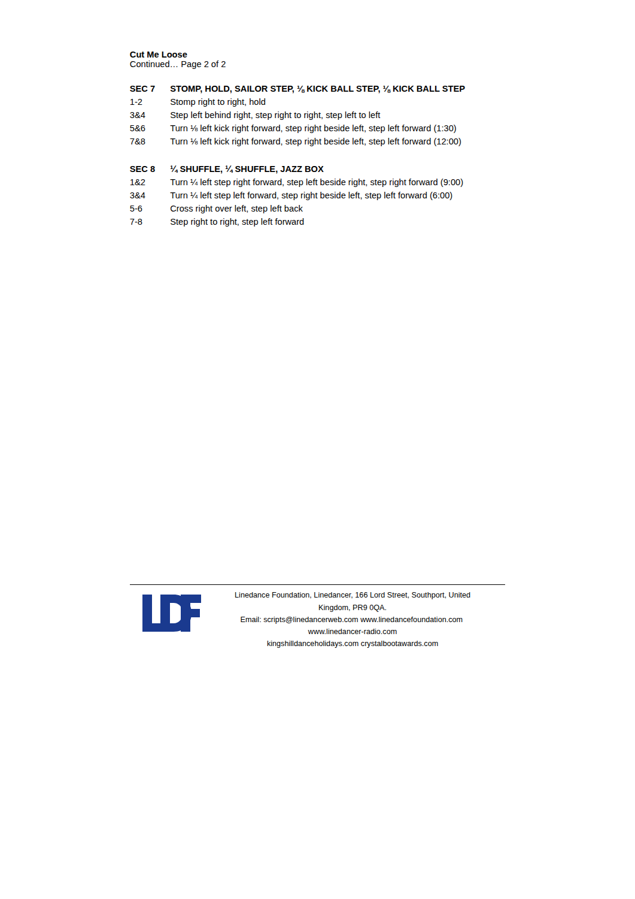Cut Me Loose
Continued… Page 2 of 2
| SEC 7 | STOMP, HOLD, SAILOR STEP, ⅛ KICK BALL STEP, ⅛ KICK BALL STEP |
| 1-2 | Stomp right to right, hold |
| 3&4 | Step left behind right, step right to right, step left to left |
| 5&6 | Turn ⅛ left kick right forward, step right beside left, step left forward (1:30) |
| 7&8 | Turn ⅛ left kick right forward, step right beside left, step left forward (12:00) |
| SEC 8 | ¼ SHUFFLE, ¼ SHUFFLE, JAZZ BOX |
| 1&2 | Turn ¼ left step right forward, step left beside right, step right forward (9:00) |
| 3&4 | Turn ¼ left step left forward, step right beside left, step left forward (6:00) |
| 5-6 | Cross right over left, step left back |
| 7-8 | Step right to right, step left forward |
Linedance Foundation, Linedancer, 166 Lord Street, Southport, United Kingdom, PR9 0QA.
Email: scripts@linedancerweb.com www.linedancefoundation.com www.linedancer-radio.com
kingshilldanceholidays.com crystalbootawards.com